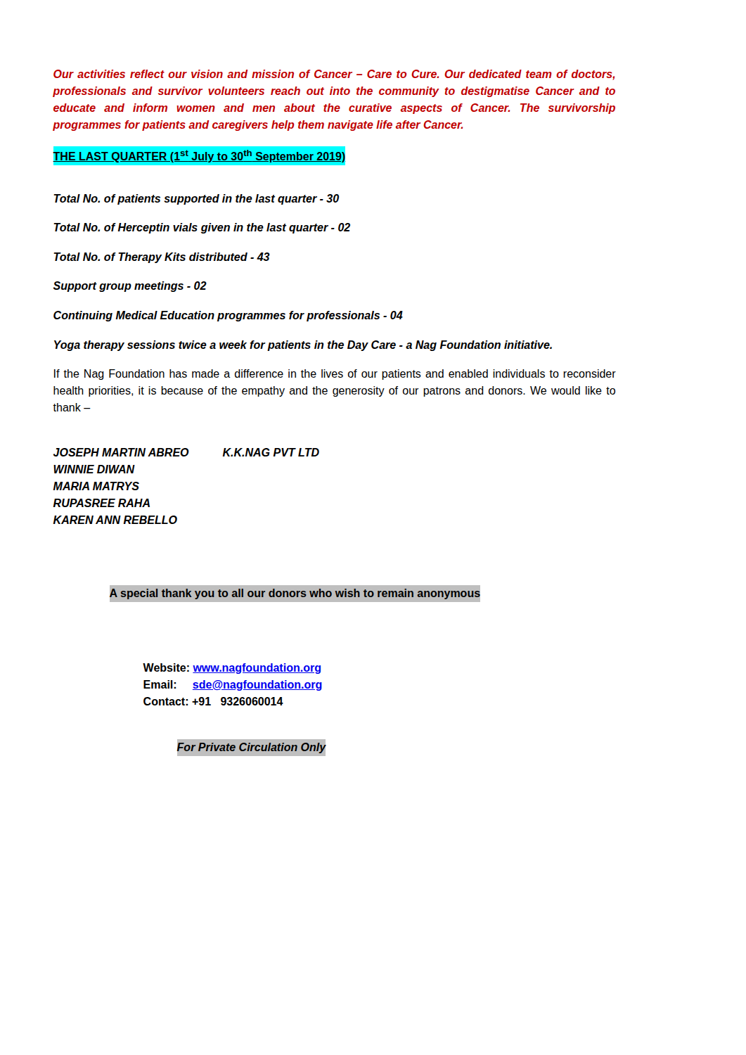Our activities reflect our vision and mission of Cancer – Care to Cure. Our dedicated team of doctors, professionals and survivor volunteers reach out into the community to destigmatise Cancer and to educate and inform women and men about the curative aspects of Cancer. The survivorship programmes for patients and caregivers help them navigate life after Cancer.
THE LAST QUARTER (1st July to 30th September 2019)
Total No. of patients supported in the last quarter - 30
Total No. of Herceptin vials given in the last quarter - 02
Total No. of Therapy Kits distributed - 43
Support group meetings - 02
Continuing Medical Education programmes for professionals - 04
Yoga therapy sessions twice a week for patients in the Day Care - a Nag Foundation initiative.
If the Nag Foundation has made a difference in the lives of our patients and enabled individuals to reconsider health priorities, it is because of the empathy and the generosity of our patrons and donors. We would like to thank –
| JOSEPH MARTIN ABREO | K.K.NAG PVT LTD |
| WINNIE DIWAN | |
| MARIA MATRYS | |
| RUPASREE RAHA | |
| KAREN ANN REBELLO | |
A special thank you to all our donors who wish to remain anonymous
Website: www.nagfoundation.org
Email: sde@nagfoundation.org
Contact: +91 9326060014
For Private Circulation Only